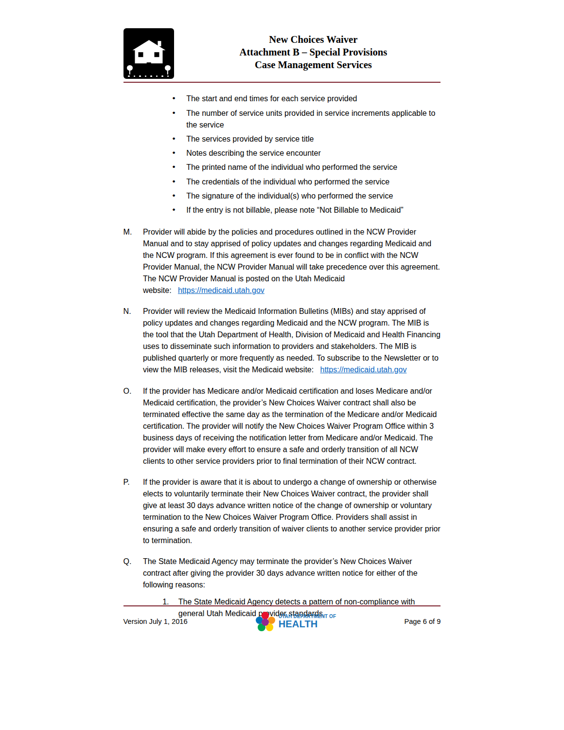New Choices Waiver Attachment B – Special Provisions Case Management Services
The start and end times for each service provided
The number of service units provided in service increments applicable to the service
The services provided by service title
Notes describing the service encounter
The printed name of the individual who performed the service
The credentials of the individual who performed the service
The signature of the individual(s) who performed the service
If the entry is not billable, please note “Not Billable to Medicaid”
M. Provider will abide by the policies and procedures outlined in the NCW Provider Manual and to stay apprised of policy updates and changes regarding Medicaid and the NCW program. If this agreement is ever found to be in conflict with the NCW Provider Manual, the NCW Provider Manual will take precedence over this agreement. The NCW Provider Manual is posted on the Utah Medicaid website: https://medicaid.utah.gov
N. Provider will review the Medicaid Information Bulletins (MIBs) and stay apprised of policy updates and changes regarding Medicaid and the NCW program. The MIB is the tool that the Utah Department of Health, Division of Medicaid and Health Financing uses to disseminate such information to providers and stakeholders. The MIB is published quarterly or more frequently as needed. To subscribe to the Newsletter or to view the MIB releases, visit the Medicaid website: https://medicaid.utah.gov
O. If the provider has Medicare and/or Medicaid certification and loses Medicare and/or Medicaid certification, the provider’s New Choices Waiver contract shall also be terminated effective the same day as the termination of the Medicare and/or Medicaid certification. The provider will notify the New Choices Waiver Program Office within 3 business days of receiving the notification letter from Medicare and/or Medicaid. The provider will make every effort to ensure a safe and orderly transition of all NCW clients to other service providers prior to final termination of their NCW contract.
P. If the provider is aware that it is about to undergo a change of ownership or otherwise elects to voluntarily terminate their New Choices Waiver contract, the provider shall give at least 30 days advance written notice of the change of ownership or voluntary termination to the New Choices Waiver Program Office. Providers shall assist in ensuring a safe and orderly transition of waiver clients to another service provider prior to termination.
Q. The State Medicaid Agency may terminate the provider’s New Choices Waiver contract after giving the provider 30 days advance written notice for either of the following reasons:
1. The State Medicaid Agency detects a pattern of non-compliance with general Utah Medicaid provider standards,
Version July 1, 2016
UTAH DEPARTMENT OF
HEALTH
Page 6 of 9